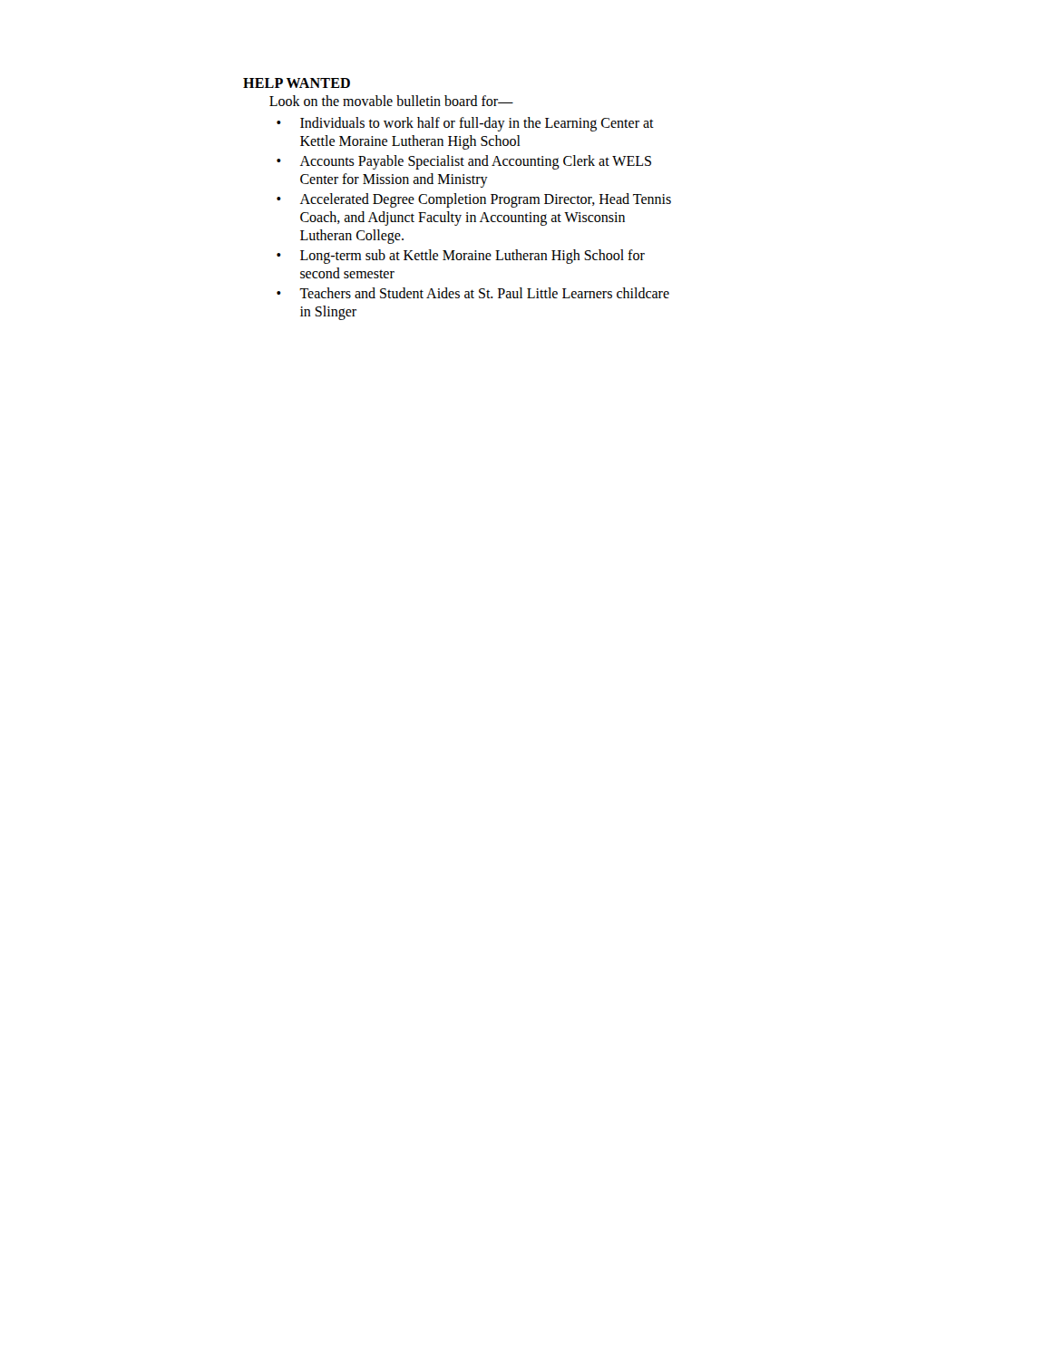HELP WANTED
Look on the movable bulletin board for—
Individuals to work half or full-day in the Learning Center at Kettle Moraine Lutheran High School
Accounts Payable Specialist and Accounting Clerk at WELS Center for Mission and Ministry
Accelerated Degree Completion Program Director, Head Tennis Coach, and Adjunct Faculty in Accounting at Wisconsin Lutheran College.
Long-term sub at Kettle Moraine Lutheran High School for second semester
Teachers and Student Aides at St. Paul Little Learners childcare in Slinger